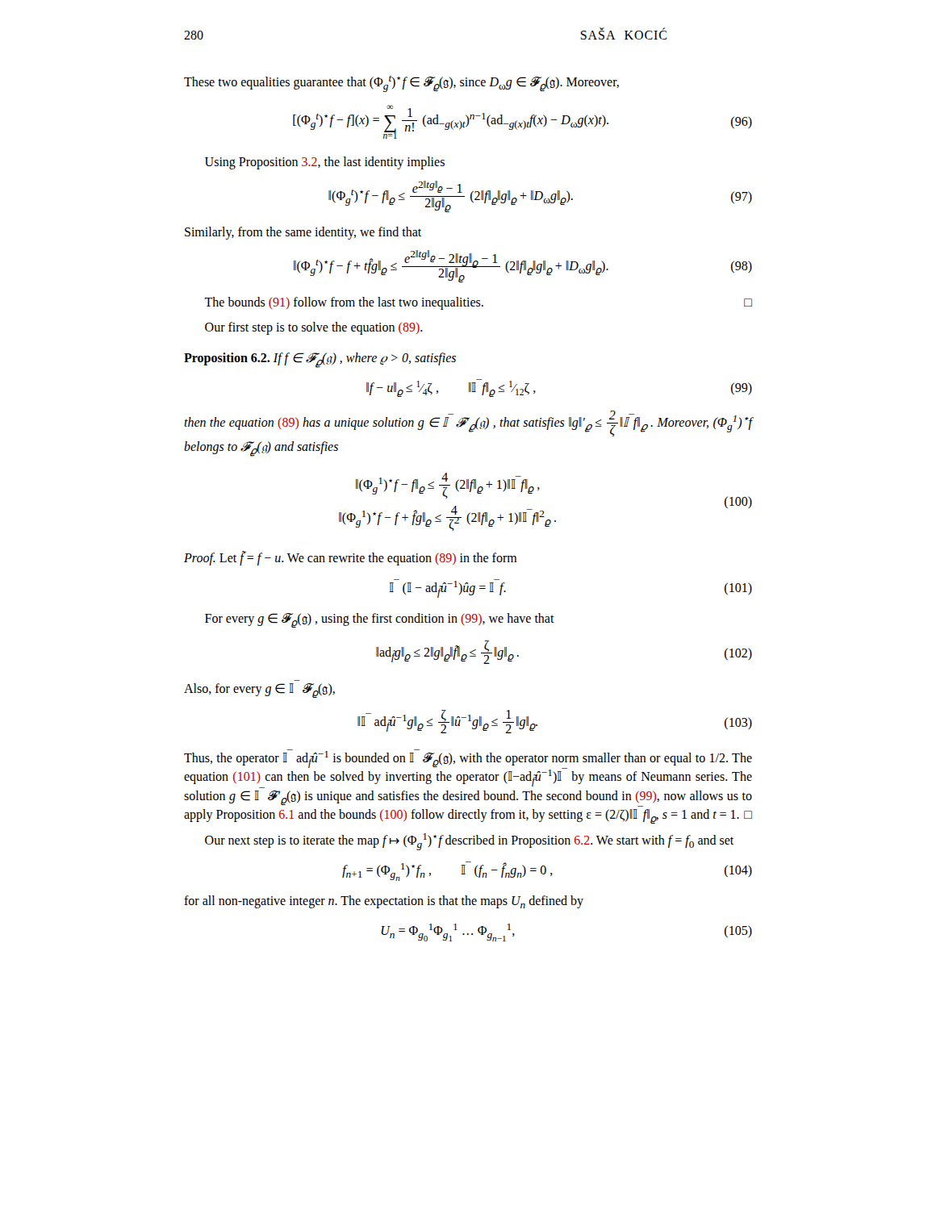280 SAŠA KOCIĆ
These two equalities guarantee that (Φgt)⋆f ∈ 𝓕𝜚(𝔤), since Dωg ∈ 𝓕𝜚(𝔤). Moreover,
[(Φgt)⋆f − f](x) = ∞∑n=1 1 n! (ad−g(x)t)n−1(ad−g(x)tf(x) − Dωg(x)t).
(96)
Using Proposition 3.2, the last identity implies
‖(Φgt)⋆f − f‖𝜚 ≤ e2‖tg‖𝜚 − 12‖g‖𝜚 (2‖f‖𝜚‖g‖𝜚 + ‖Dωg‖𝜚).
(97)
Similarly, from the same identity, we find that
‖(Φgt)⋆f − f + tf̂g‖𝜚 ≤ e2‖tg‖𝜚 − 2‖tg‖𝜚 − 12‖g‖𝜚 (2‖f‖𝜚‖g‖𝜚 + ‖Dωg‖𝜚).
(98)
The bounds (91) follow from the last two inequalities. □
Our first step is to solve the equation (89).
Proposition 6.2. If f ∈ 𝓕𝜚(𝔤) , where 𝜚 > 0, satisfies
‖f − u‖𝜚 ≤ 1⁄4ζ , ‖𝕀¯f‖𝜚 ≤ 1⁄12ζ ,
(99)
then the equation (89) has a unique solution g ∈ 𝕀¯ 𝓕′𝜚(𝔤) , that satisfies ‖g‖′𝜚 ≤ 2 ζ‖𝕀¯f‖𝜚 . Moreover, (Φg1)⋆f belongs to 𝓕𝜚(𝔤) and satisfies
‖(Φg1)⋆f − f‖𝜚 ≤ 4 ζ (2‖f‖𝜚 + 1)‖𝕀¯f‖𝜚 ,
‖(Φg1)⋆f − f + f̂g‖𝜚 ≤ 4 ζ2 (2‖f‖𝜚 + 1)‖𝕀¯f‖2𝜚 .
(100)
Proof. Let f̃ = f − u. We can rewrite the equation (89) in the form
𝕀¯ (𝕀 − adf̃û−1)ûg = 𝕀¯f.
(101)
For every g ∈ 𝓕𝜚(𝔤) , using the first condition in (99), we have that
‖adf̃g‖𝜚 ≤ 2‖g‖𝜚‖f̃‖𝜚 ≤ ζ 2‖g‖𝜚 .
(102)
Also, for every g ∈ 𝕀¯ 𝓕𝜚(𝔤),
‖𝕀¯ adf̃û−1g‖𝜚 ≤ ζ 2‖û−1g‖𝜚 ≤ 12‖g‖𝜚.
(103)
Thus, the operator 𝕀¯ adf̃û−1 is bounded on 𝕀¯ 𝓕𝜚(𝔤), with the operator norm smaller than or equal to 1/2. The equation (101) can then be solved by inverting the operator (𝕀−adf̃û−1)𝕀¯ by means of Neumann series. The solution g ∈ 𝕀¯ 𝓕′𝜚(𝔤) is unique and satisfies the desired bound. The second bound in (99), now allows us to apply Proposition 6.1 and the bounds (100) follow directly from it, by setting ε = (2/ζ)‖𝕀¯f‖𝜚, s = 1 and t = 1. □
Our next step is to iterate the map f ↦ (Φg1)⋆f described in Proposition 6.2. We start with f = f0 and set
fn+1 = (Φgn1)⋆fn , 𝕀¯ (fn − f̂ngn) = 0 ,
(104)
for all non-negative integer n. The expectation is that the maps Un defined by
Un = Φg01Φg11 … Φgn−11,
(105)